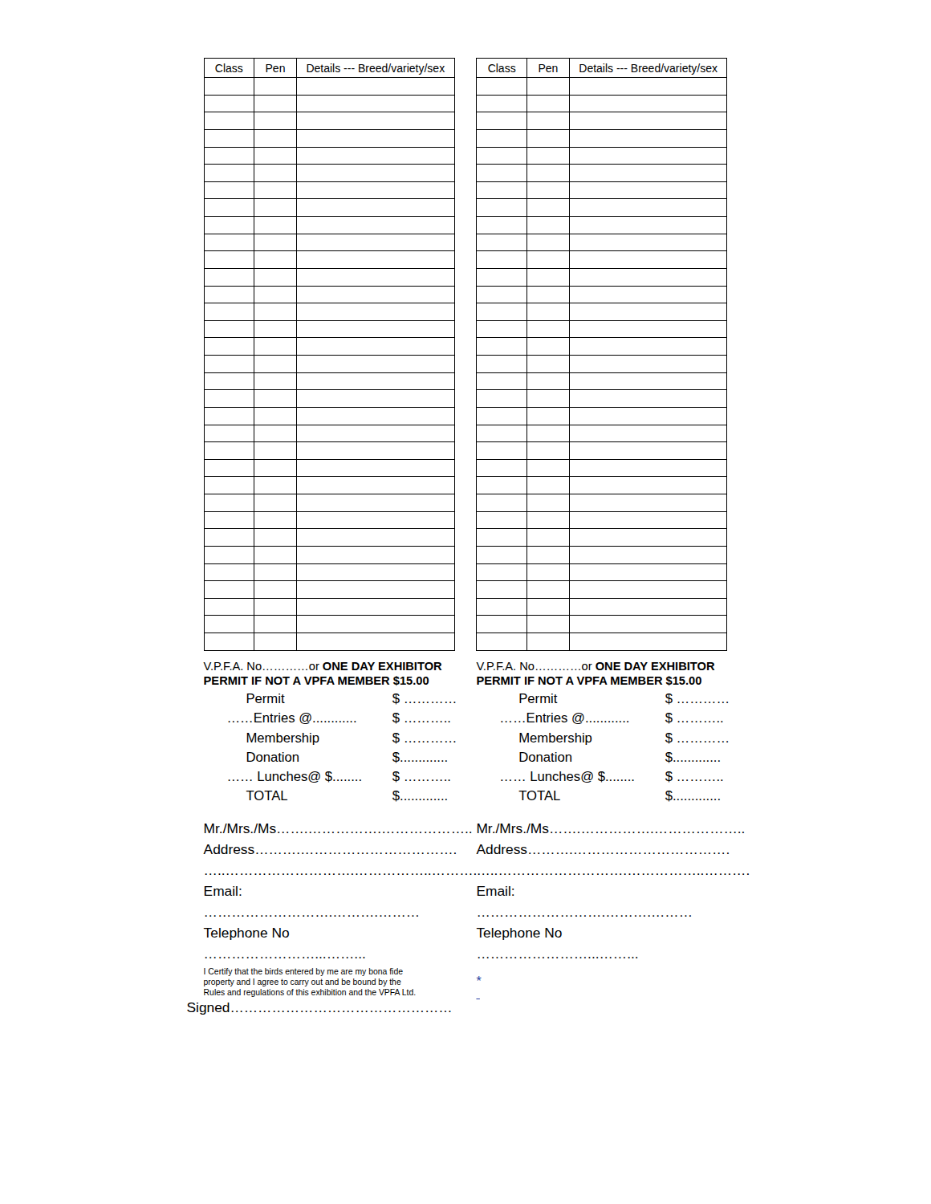| Class | Pen | Details --- Breed/variety/sex |
| --- | --- | --- |
V.P.F.A. No…………or ONE DAY EXHIBITOR
PERMIT IF NOT A VPFA MEMBER $15.00
Permit$ …………
……Entries @............$ ………..
Membership$ …………
Donation$.............
…… Lunches@ $........$ ………..
TOTAL$.............
Mr./Mrs./Ms…….…………….………………..
Address……….…………………………….
…..……………………….……………..……….
Email: ……………………….……….………
Telephone No ……………………...……...
I Certify that the birds entered by me are my bona fide
property and I agree to carry out and be bound by the
Rules and regulations of this exhibition and the VPFA Ltd.
Signed…………………………………………
| Class | Pen | Details --- Breed/variety/sex |
| --- | --- | --- |
V.P.F.A. No…………or ONE DAY EXHIBITOR
PERMIT IF NOT A VPFA MEMBER $15.00
Permit$ …………
……Entries @............$ ………..
Membership$ …………
Donation$.............
…… Lunches@ $........$ ………..
TOTAL$.............
Mr./Mrs./Ms…….…………….………………..
Address……….…………………………….
…..……………………….……………..……….
Email: ……………………….……….………
Telephone No ……………………...……...
*